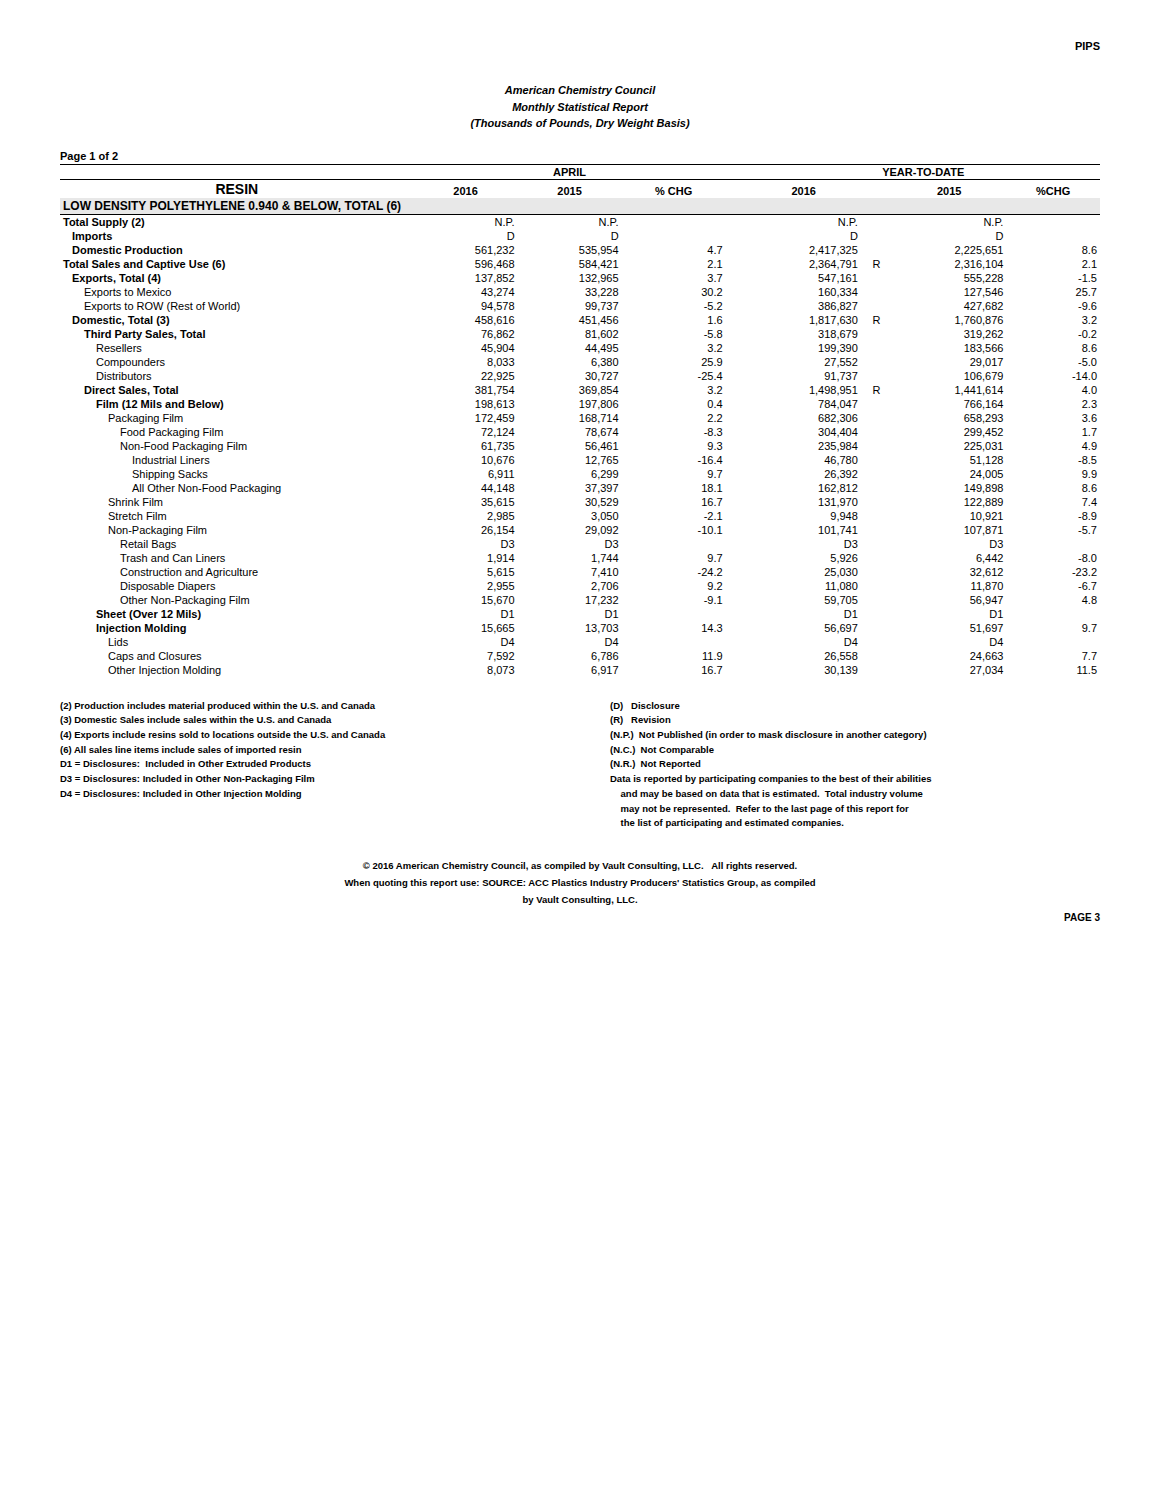PIPS
American Chemistry Council
Monthly Statistical Report
(Thousands of Pounds, Dry Weight Basis)
Page 1 of 2
| | APRIL | | YEAR-TO-DATE |
| RESIN | 2016 | 2015 | % CHG | | 2016 | | 2015 | %CHG |
| LOW DENSITY POLYETHYLENE 0.940 & BELOW, TOTAL (6) |
| Total Supply (2) | N.P. | N.P. | | | N.P. | | N.P. | |
| Imports | D | D | | | D | | D | |
| Domestic Production | 561,232 | 535,954 | 4.7 | | 2,417,325 | | 2,225,651 | 8.6 |
| Total Sales and Captive Use (6) | 596,468 | 584,421 | 2.1 | | 2,364,791 | R | 2,316,104 | 2.1 |
| Exports, Total (4) | 137,852 | 132,965 | 3.7 | | 547,161 | | 555,228 | -1.5 |
| Exports to Mexico | 43,274 | 33,228 | 30.2 | | 160,334 | | 127,546 | 25.7 |
| Exports to ROW (Rest of World) | 94,578 | 99,737 | -5.2 | | 386,827 | | 427,682 | -9.6 |
| Domestic, Total (3) | 458,616 | 451,456 | 1.6 | | 1,817,630 | R | 1,760,876 | 3.2 |
| Third Party Sales, Total | 76,862 | 81,602 | -5.8 | | 318,679 | | 319,262 | -0.2 |
| Resellers | 45,904 | 44,495 | 3.2 | | 199,390 | | 183,566 | 8.6 |
| Compounders | 8,033 | 6,380 | 25.9 | | 27,552 | | 29,017 | -5.0 |
| Distributors | 22,925 | 30,727 | -25.4 | | 91,737 | | 106,679 | -14.0 |
| Direct Sales, Total | 381,754 | 369,854 | 3.2 | | 1,498,951 | R | 1,441,614 | 4.0 |
| Film (12 Mils and Below) | 198,613 | 197,806 | 0.4 | | 784,047 | | 766,164 | 2.3 |
| Packaging Film | 172,459 | 168,714 | 2.2 | | 682,306 | | 658,293 | 3.6 |
| Food Packaging Film | 72,124 | 78,674 | -8.3 | | 304,404 | | 299,452 | 1.7 |
| Non-Food Packaging Film | 61,735 | 56,461 | 9.3 | | 235,984 | | 225,031 | 4.9 |
| Industrial Liners | 10,676 | 12,765 | -16.4 | | 46,780 | | 51,128 | -8.5 |
| Shipping Sacks | 6,911 | 6,299 | 9.7 | | 26,392 | | 24,005 | 9.9 |
| All Other Non-Food Packaging | 44,148 | 37,397 | 18.1 | | 162,812 | | 149,898 | 8.6 |
| Shrink Film | 35,615 | 30,529 | 16.7 | | 131,970 | | 122,889 | 7.4 |
| Stretch Film | 2,985 | 3,050 | -2.1 | | 9,948 | | 10,921 | -8.9 |
| Non-Packaging Film | 26,154 | 29,092 | -10.1 | | 101,741 | | 107,871 | -5.7 |
| Retail Bags | D3 | D3 | | | D3 | | D3 | |
| Trash and Can Liners | 1,914 | 1,744 | 9.7 | | 5,926 | | 6,442 | -8.0 |
| Construction and Agriculture | 5,615 | 7,410 | -24.2 | | 25,030 | | 32,612 | -23.2 |
| Disposable Diapers | 2,955 | 2,706 | 9.2 | | 11,080 | | 11,870 | -6.7 |
| Other Non-Packaging Film | 15,670 | 17,232 | -9.1 | | 59,705 | | 56,947 | 4.8 |
| Sheet (Over 12 Mils) | D1 | D1 | | | D1 | | D1 | |
| Injection Molding | 15,665 | 13,703 | 14.3 | | 56,697 | | 51,697 | 9.7 |
| Lids | D4 | D4 | | | D4 | | D4 | |
| Caps and Closures | 7,592 | 6,786 | 11.9 | | 26,558 | | 24,663 | 7.7 |
| Other Injection Molding | 8,073 | 6,917 | 16.7 | | 30,139 | | 27,034 | 11.5 |
| (2) Production includes material produced within the U.S. and Canada | (D) Disclosure |
| (3) Domestic Sales include sales within the U.S. and Canada | (R) Revision |
| (4) Exports include resins sold to locations outside the U.S. and Canada | (N.P.) Not Published (in order to mask disclosure in another category) |
| (6) All sales line items include sales of imported resin | (N.C.) Not Comparable |
| D1 = Disclosures: Included in Other Extruded Products | (N.R.) Not Reported |
| D3 = Disclosures: Included in Other Non-Packaging Film | Data is reported by participating companies to the best of their abilities |
| D4 = Disclosures: Included in Other Injection Molding | and may be based on data that is estimated. Total industry volume |
| | may not be represented. Refer to the last page of this report for |
| | the list of participating and estimated companies. |
© 2016 American Chemistry Council, as compiled by Vault Consulting, LLC. All rights reserved.
When quoting this report use: SOURCE: ACC Plastics Industry Producers' Statistics Group, as compiled
by Vault Consulting, LLC.
PAGE 3